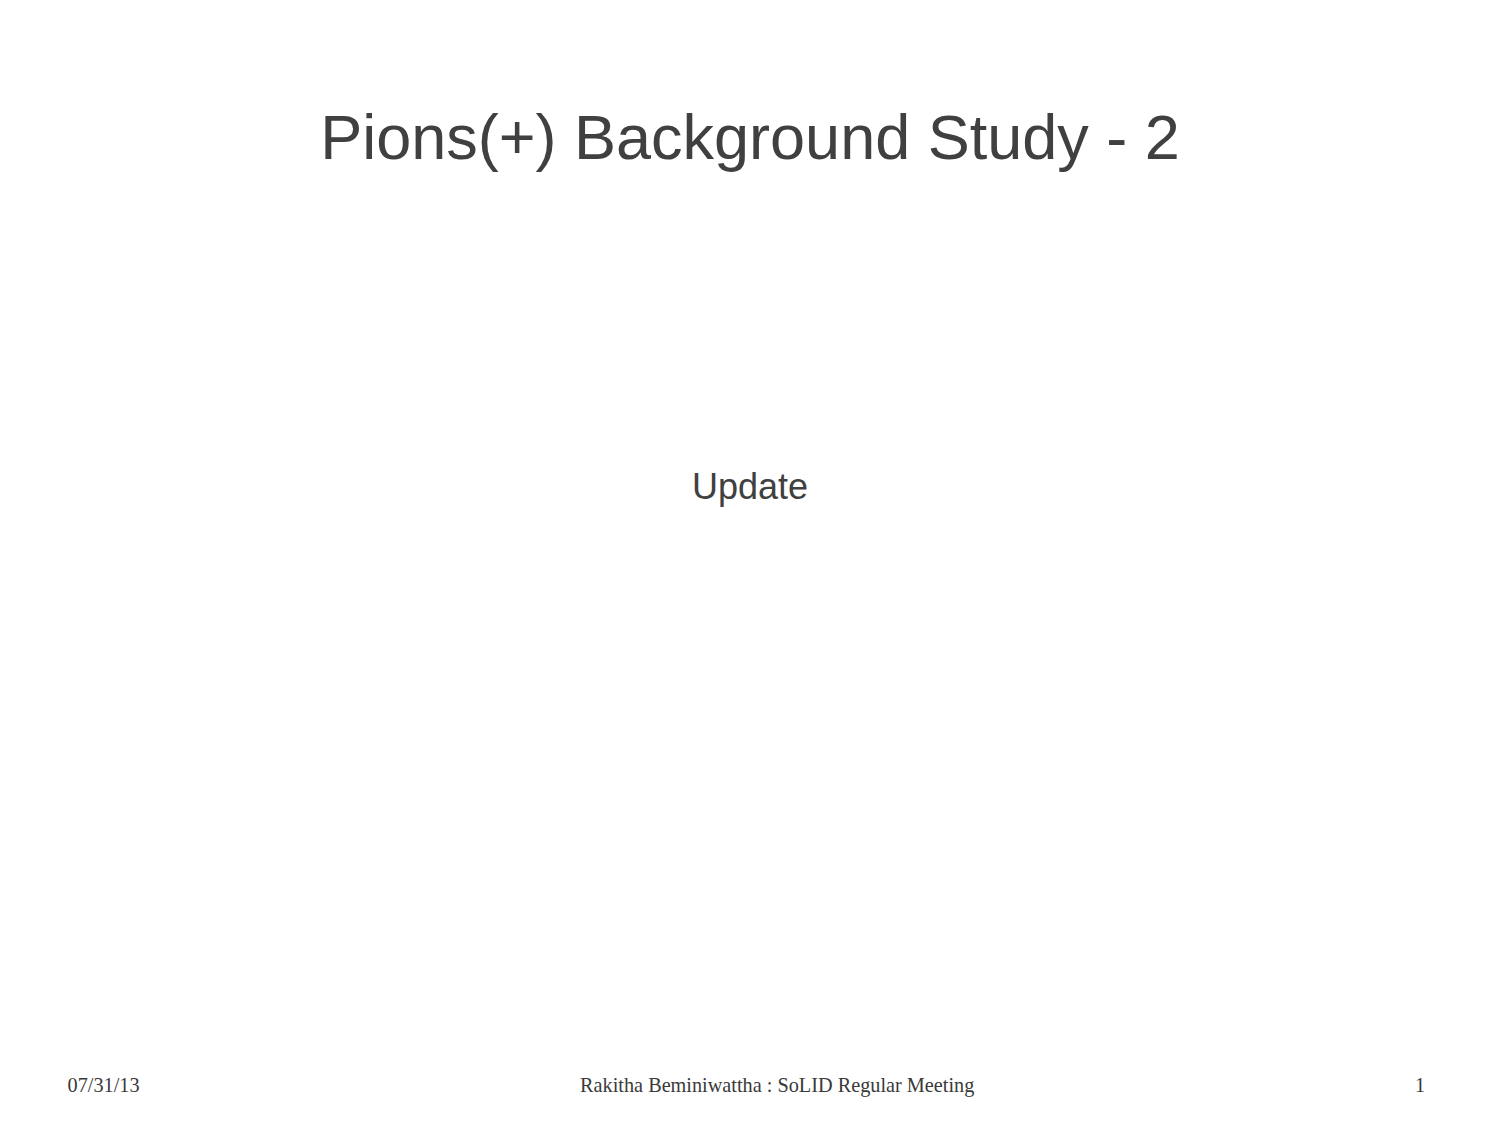Pions(+) Background Study - 2
Update
07/31/13 Rakitha Beminiwattha : SoLID Regular Meeting 1